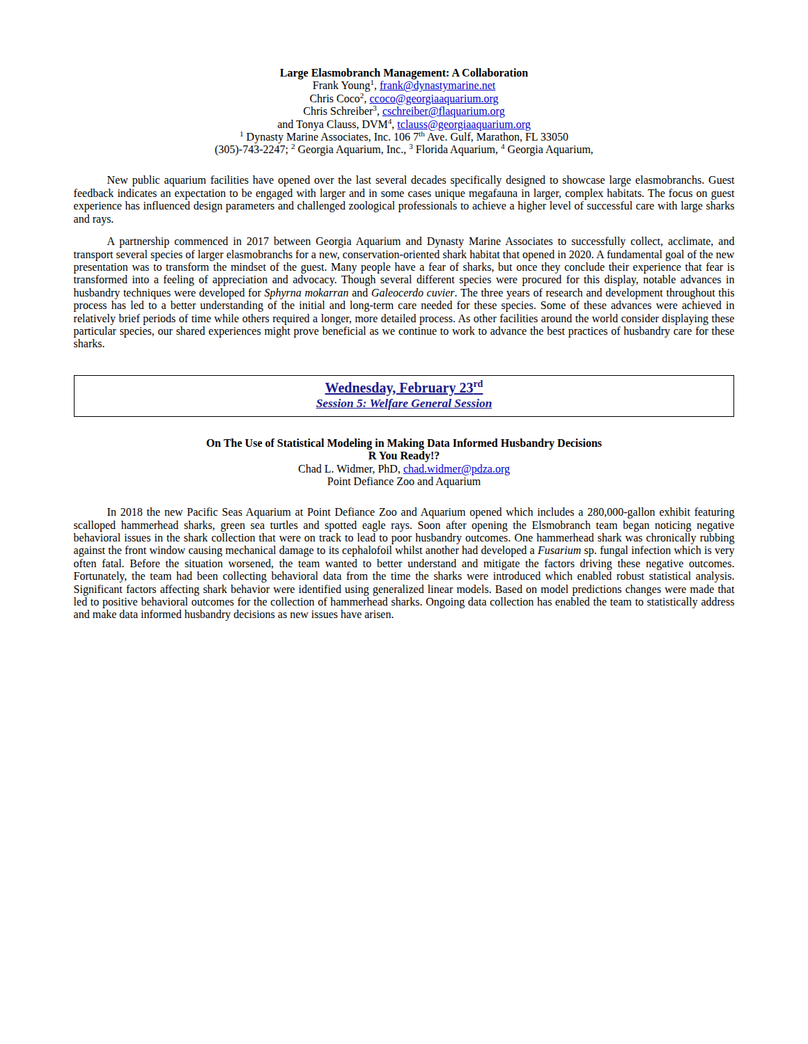Large Elasmobranch Management: A Collaboration
Frank Young1, frank@dynastymarine.net
Chris Coco2, ccoco@georgiaaquarium.org
Chris Schreiber3, cschreiber@flaquarium.org
and Tonya Clauss, DVM4, tclauss@georgiaaquarium.org
1 Dynasty Marine Associates, Inc. 106 7th Ave. Gulf, Marathon, FL 33050
(305)-743-2247; 2 Georgia Aquarium, Inc., 3 Florida Aquarium, 4 Georgia Aquarium,
New public aquarium facilities have opened over the last several decades specifically designed to showcase large elasmobranchs. Guest feedback indicates an expectation to be engaged with larger and in some cases unique megafauna in larger, complex habitats. The focus on guest experience has influenced design parameters and challenged zoological professionals to achieve a higher level of successful care with large sharks and rays.
A partnership commenced in 2017 between Georgia Aquarium and Dynasty Marine Associates to successfully collect, acclimate, and transport several species of larger elasmobranchs for a new, conservation-oriented shark habitat that opened in 2020. A fundamental goal of the new presentation was to transform the mindset of the guest. Many people have a fear of sharks, but once they conclude their experience that fear is transformed into a feeling of appreciation and advocacy. Though several different species were procured for this display, notable advances in husbandry techniques were developed for Sphyrna mokarran and Galeocerdo cuvier. The three years of research and development throughout this process has led to a better understanding of the initial and long-term care needed for these species. Some of these advances were achieved in relatively brief periods of time while others required a longer, more detailed process. As other facilities around the world consider displaying these particular species, our shared experiences might prove beneficial as we continue to work to advance the best practices of husbandry care for these sharks.
Wednesday, February 23rd
Session 5: Welfare General Session
On The Use of Statistical Modeling in Making Data Informed Husbandry Decisions
R You Ready!?
Chad L. Widmer, PhD, chad.widmer@pdza.org
Point Defiance Zoo and Aquarium
In 2018 the new Pacific Seas Aquarium at Point Defiance Zoo and Aquarium opened which includes a 280,000-gallon exhibit featuring scalloped hammerhead sharks, green sea turtles and spotted eagle rays. Soon after opening the Elsmobranch team began noticing negative behavioral issues in the shark collection that were on track to lead to poor husbandry outcomes. One hammerhead shark was chronically rubbing against the front window causing mechanical damage to its cephalofoil whilst another had developed a Fusarium sp. fungal infection which is very often fatal. Before the situation worsened, the team wanted to better understand and mitigate the factors driving these negative outcomes. Fortunately, the team had been collecting behavioral data from the time the sharks were introduced which enabled robust statistical analysis. Significant factors affecting shark behavior were identified using generalized linear models. Based on model predictions changes were made that led to positive behavioral outcomes for the collection of hammerhead sharks. Ongoing data collection has enabled the team to statistically address and make data informed husbandry decisions as new issues have arisen.